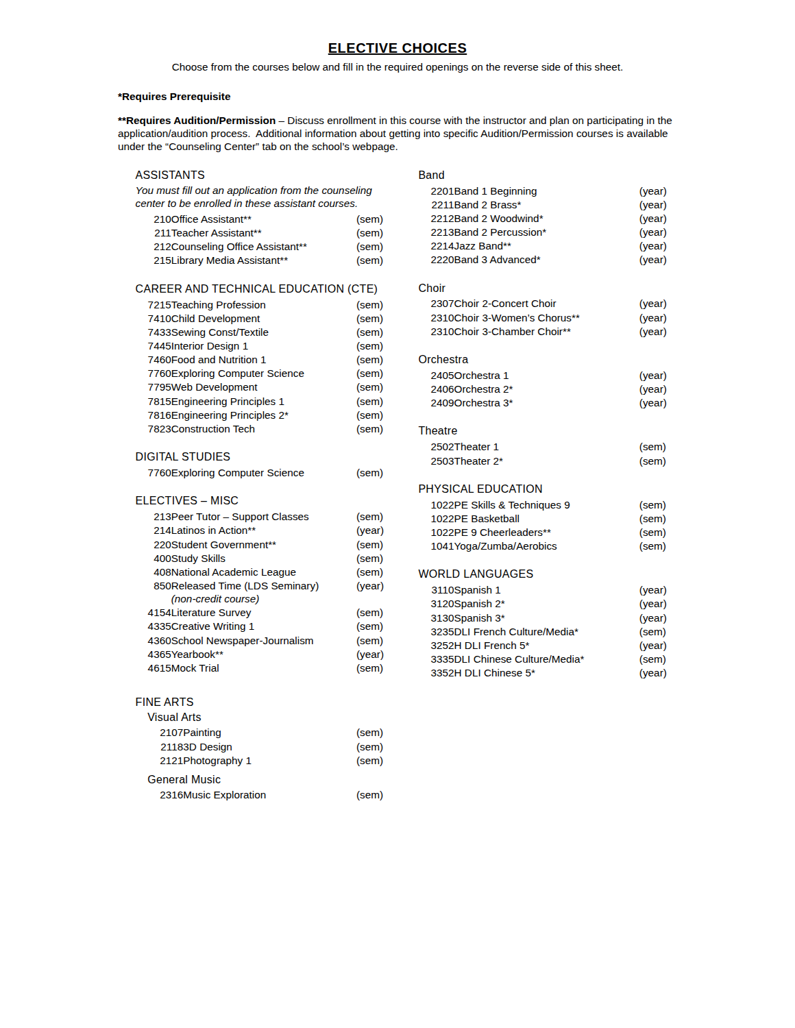ELECTIVE CHOICES
Choose from the courses below and fill in the required openings on the reverse side of this sheet.
*Requires Prerequisite
**Requires Audition/Permission – Discuss enrollment in this course with the instructor and plan on participating in the application/audition process. Additional information about getting into specific Audition/Permission courses is available under the “Counseling Center” tab on the school’s webpage.
ASSISTANTS
You must fill out an application from the counseling center to be enrolled in these assistant courses.
| 210 | Office Assistant** | (sem) |
| 211 | Teacher Assistant** | (sem) |
| 212 | Counseling Office Assistant** | (sem) |
| 215 | Library Media Assistant** | (sem) |
CAREER AND TECHNICAL EDUCATION (CTE)
| 7215 | Teaching Profession | (sem) |
| 7410 | Child Development | (sem) |
| 7433 | Sewing Const/Textile | (sem) |
| 7445 | Interior Design 1 | (sem) |
| 7460 | Food and Nutrition 1 | (sem) |
| 7760 | Exploring Computer Science | (sem) |
| 7795 | Web Development | (sem) |
| 7815 | Engineering Principles 1 | (sem) |
| 7816 | Engineering Principles 2* | (sem) |
| 7823 | Construction Tech | (sem) |
DIGITAL STUDIES
| 7760 | Exploring Computer Science | (sem) |
ELECTIVES – MISC
| 213 | Peer Tutor – Support Classes | (sem) |
| 214 | Latinos in Action** | (year) |
| 220 | Student Government** | (sem) |
| 400 | Study Skills | (sem) |
| 408 | National Academic League | (sem) |
| 850 | Released Time (LDS Seminary) (non-credit course) | (year) |
| 4154 | Literature Survey | (sem) |
| 4335 | Creative Writing 1 | (sem) |
| 4360 | School Newspaper-Journalism | (sem) |
| 4365 | Yearbook** | (year) |
| 4615 | Mock Trial | (sem) |
FINE ARTS
Visual Arts
| 2107 | Painting | (sem) |
| 2118 | 3D Design | (sem) |
| 2121 | Photography 1 | (sem) |
General Music
| 2316 | Music Exploration | (sem) |
Band
| 2201 | Band 1 Beginning | (year) |
| 2211 | Band 2 Brass* | (year) |
| 2212 | Band 2 Woodwind* | (year) |
| 2213 | Band 2 Percussion* | (year) |
| 2214 | Jazz Band** | (year) |
| 2220 | Band 3 Advanced* | (year) |
Choir
| 2307 | Choir 2-Concert Choir | (year) |
| 2310 | Choir 3-Women’s Chorus** | (year) |
| 2310 | Choir 3-Chamber Choir** | (year) |
Orchestra
| 2405 | Orchestra 1 | (year) |
| 2406 | Orchestra 2* | (year) |
| 2409 | Orchestra 3* | (year) |
Theatre
| 2502 | Theater 1 | (sem) |
| 2503 | Theater 2* | (sem) |
PHYSICAL EDUCATION
| 1022 | PE Skills & Techniques 9 | (sem) |
| 1022 | PE Basketball | (sem) |
| 1022 | PE 9 Cheerleaders** | (sem) |
| 1041 | Yoga/Zumba/Aerobics | (sem) |
WORLD LANGUAGES
| 3110 | Spanish 1 | (year) |
| 3120 | Spanish 2* | (year) |
| 3130 | Spanish 3* | (year) |
| 3235 | DLI French Culture/Media* | (sem) |
| 3252 | H DLI French 5* | (year) |
| 3335 | DLI Chinese Culture/Media* | (sem) |
| 3352 | H DLI Chinese 5* | (year) |